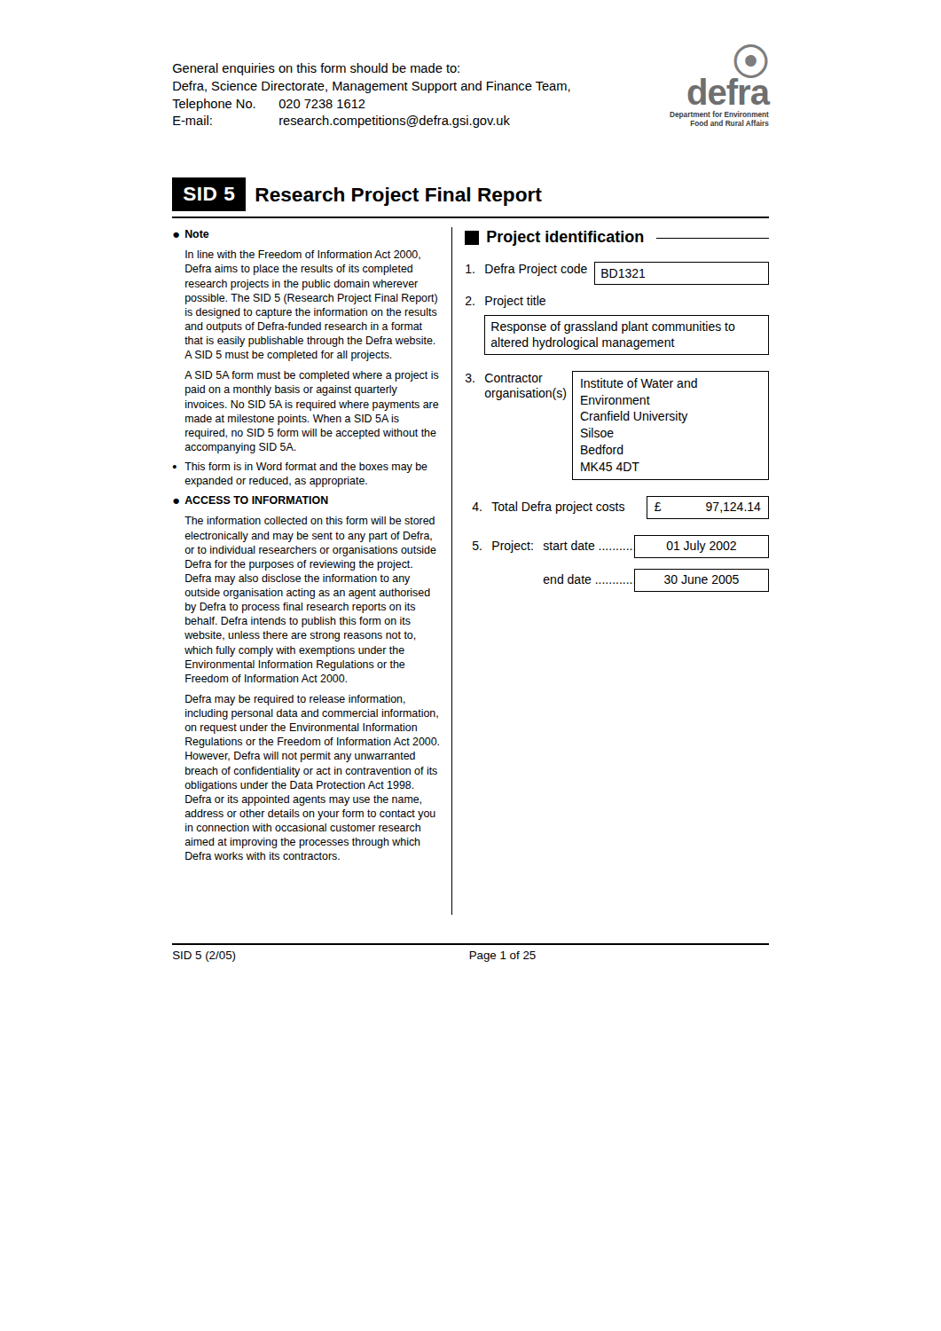⦿
defra
Department for Environment
Food and Rural Affairs
General enquiries on this form should be made to:
Defra, Science Directorate, Management Support and Finance Team,
Telephone No. 020 7238 1612
E-mail: research.competitions@defra.gsi.gov.uk
SID 5
Research Project Final Report
●
Note
In line with the Freedom of Information Act 2000, Defra aims to place the results of its completed research projects in the public domain wherever possible. The SID 5 (Research Project Final Report) is designed to capture the information on the results and outputs of Defra-funded research in a format that is easily publishable through the Defra website. A SID 5 must be completed for all projects.
A SID 5A form must be completed where a project is paid on a monthly basis or against quarterly invoices. No SID 5A is required where payments are made at milestone points. When a SID 5A is required, no SID 5 form will be accepted without the accompanying SID 5A.
•
This form is in Word format and the boxes may be expanded or reduced, as appropriate.
●
ACCESS TO INFORMATION
The information collected on this form will be stored electronically and may be sent to any part of Defra, or to individual researchers or organisations outside Defra for the purposes of reviewing the project. Defra may also disclose the information to any outside organisation acting as an agent authorised by Defra to process final research reports on its behalf. Defra intends to publish this form on its website, unless there are strong reasons not to, which fully comply with exemptions under the Environmental Information Regulations or the Freedom of Information Act 2000.
Defra may be required to release information, including personal data and commercial information, on request under the Environmental Information Regulations or the Freedom of Information Act 2000. However, Defra will not permit any unwarranted breach of confidentiality or act in contravention of its obligations under the Data Protection Act 1998. Defra or its appointed agents may use the name, address or other details on your form to contact you in connection with occasional customer research aimed at improving the processes through which Defra works with its contractors.
Project identification
1.
Defra Project code
BD1321
2.
Project title
Response of grassland plant communities to altered hydrological management
3.
Contractor organisation(s)
Institute of Water and Environment
Cranfield University
Silsoe
Bedford
MK45 4DT
4.
Total Defra project costs
£97,124.14
5.
Project:
start date ................
01 July 2002
end date .................
30 June 2005
SID 5 (2/05)
Page 1 of 25